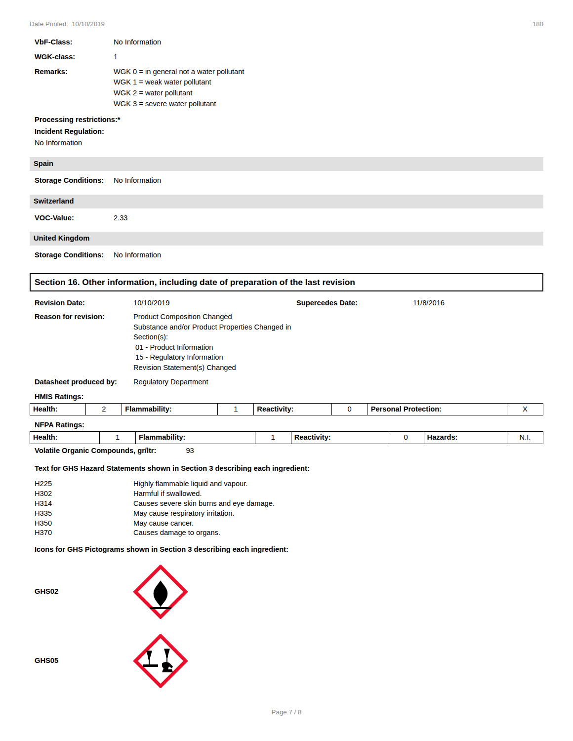Date Printed: 10/10/2019
180
VbF-Class:
No Information
WGK-class:
1
Remarks:
WGK 0 = in general not a water pollutant
WGK 1 = weak water pollutant
WGK 2 = water pollutant
WGK 3 = severe water pollutant
Processing restrictions:*
Incident Regulation:
No Information
Spain
Storage Conditions:
No Information
Switzerland
VOC-Value:
2.33
United Kingdom
Storage Conditions:
No Information
Section 16. Other information, including date of preparation of the last revision
Revision Date:
10/10/2019
Supercedes Date:
11/8/2016
Reason for revision:
Product Composition Changed
Substance and/or Product Properties Changed in Section(s):
01 - Product Information
15 - Regulatory Information
Revision Statement(s) Changed
Datasheet produced by:
Regulatory Department
HMIS Ratings:
| Health: | 2 | Flammability: | 1 | Reactivity: | 0 | Personal Protection: | X |
NFPA Ratings:
| Health: | 1 | Flammability: | 1 | Reactivity: | 0 | Hazards: | N.I. |
Volatile Organic Compounds, gr/ltr:
93
Text for GHS Hazard Statements shown in Section 3 describing each ingredient:
H225
Highly flammable liquid and vapour.
H302
Harmful if swallowed.
H314
Causes severe skin burns and eye damage.
H335
May cause respiratory irritation.
H350
May cause cancer.
H370
Causes damage to organs.
Icons for GHS Pictograms shown in Section 3 describing each ingredient:
GHS02
GHS05
Page 7 / 8